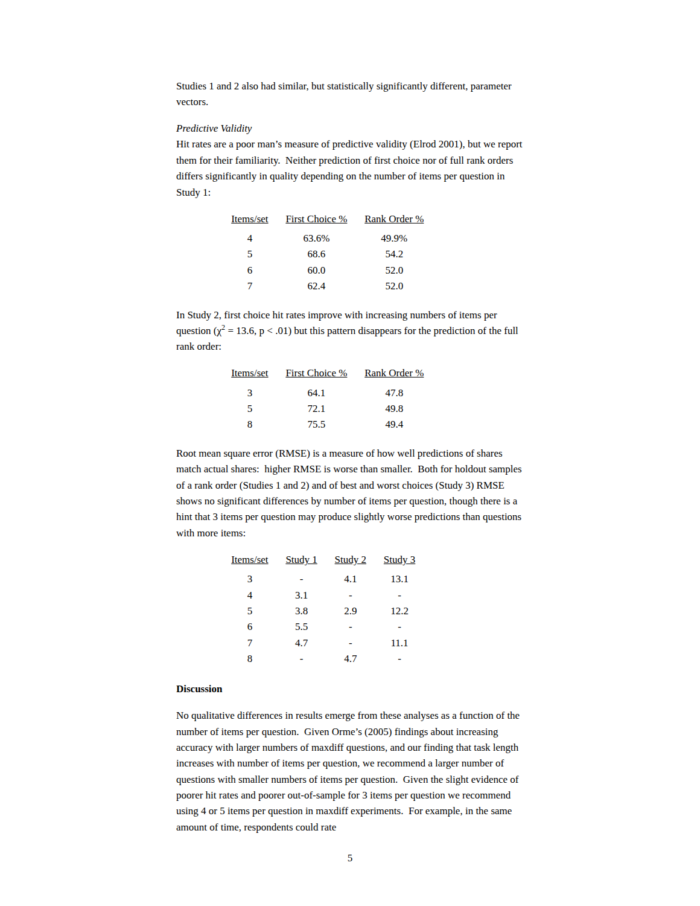Studies 1 and 2 also had similar, but statistically significantly different, parameter vectors.
Predictive Validity
Hit rates are a poor man’s measure of predictive validity (Elrod 2001), but we report them for their familiarity. Neither prediction of first choice nor of full rank orders differs significantly in quality depending on the number of items per question in Study 1:
| Items/set | First Choice % | Rank Order % |
| --- | --- | --- |
| 4 | 63.6% | 49.9% |
| 5 | 68.6 | 54.2 |
| 6 | 60.0 | 52.0 |
| 7 | 62.4 | 52.0 |
In Study 2, first choice hit rates improve with increasing numbers of items per question (χ2 = 13.6, p < .01) but this pattern disappears for the prediction of the full rank order:
| Items/set | First Choice % | Rank Order % |
| --- | --- | --- |
| 3 | 64.1 | 47.8 |
| 5 | 72.1 | 49.8 |
| 8 | 75.5 | 49.4 |
Root mean square error (RMSE) is a measure of how well predictions of shares match actual shares: higher RMSE is worse than smaller. Both for holdout samples of a rank order (Studies 1 and 2) and of best and worst choices (Study 3) RMSE shows no significant differences by number of items per question, though there is a hint that 3 items per question may produce slightly worse predictions than questions with more items:
| Items/set | Study 1 | Study 2 | Study 3 |
| --- | --- | --- | --- |
| 3 | - | 4.1 | 13.1 |
| 4 | 3.1 | - | - |
| 5 | 3.8 | 2.9 | 12.2 |
| 6 | 5.5 | - | - |
| 7 | 4.7 | - | 11.1 |
| 8 | - | 4.7 | - |
Discussion
No qualitative differences in results emerge from these analyses as a function of the number of items per question. Given Orme’s (2005) findings about increasing accuracy with larger numbers of maxdiff questions, and our finding that task length increases with number of items per question, we recommend a larger number of questions with smaller numbers of items per question. Given the slight evidence of poorer hit rates and poorer out-of-sample for 3 items per question we recommend using 4 or 5 items per question in maxdiff experiments. For example, in the same amount of time, respondents could rate
5